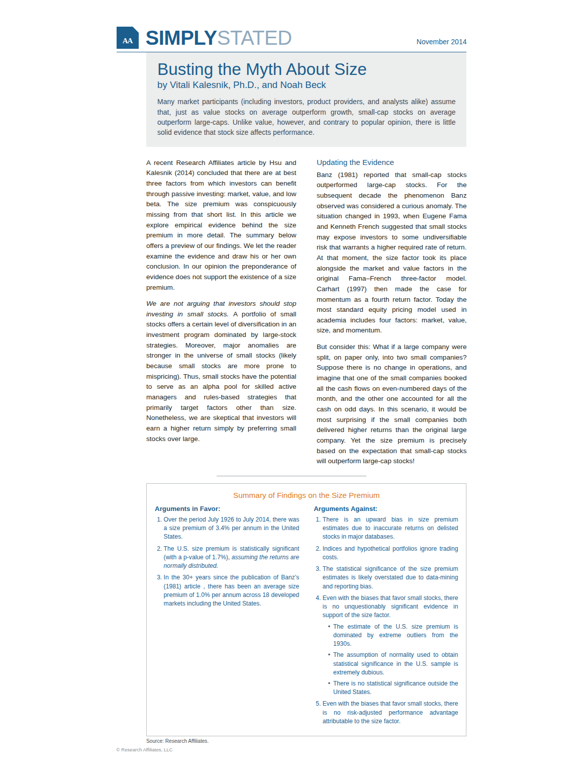AA
SIMPLY STATED
November 2014
Busting the Myth About Size
by Vitali Kalesnik, Ph.D., and Noah Beck
Many market participants (including investors, product providers, and analysts alike) assume that, just as value stocks on average outperform growth, small-cap stocks on average outperform large-caps. Unlike value, however, and contrary to popular opinion, there is little solid evidence that stock size affects performance.
A recent Research Affiliates article by Hsu and Kalesnik (2014) concluded that there are at best three factors from which investors can benefit through passive investing: market, value, and low beta. The size premium was conspicuously missing from that short list. In this article we explore empirical evidence behind the size premium in more detail. The summary below offers a preview of our findings. We let the reader examine the evidence and draw his or her own conclusion. In our opinion the preponderance of evidence does not support the existence of a size premium.
We are not arguing that investors should stop investing in small stocks. A portfolio of small stocks offers a certain level of diversification in an investment program dominated by large-stock strategies. Moreover, major anomalies are stronger in the universe of small stocks (likely because small stocks are more prone to mispricing). Thus, small stocks have the potential to serve as an alpha pool for skilled active managers and rules-based strategies that primarily target factors other than size. Nonetheless, we are skeptical that investors will earn a higher return simply by preferring small stocks over large.
Updating the Evidence
Banz (1981) reported that small-cap stocks outperformed large-cap stocks. For the subsequent decade the phenomenon Banz observed was considered a curious anomaly. The situation changed in 1993, when Eugene Fama and Kenneth French suggested that small stocks may expose investors to some undiversifiable risk that warrants a higher required rate of return. At that moment, the size factor took its place alongside the market and value factors in the original Fama–French three-factor model. Carhart (1997) then made the case for momentum as a fourth return factor. Today the most standard equity pricing model used in academia includes four factors: market, value, size, and momentum.
But consider this: What if a large company were split, on paper only, into two small companies? Suppose there is no change in operations, and imagine that one of the small companies booked all the cash flows on even-numbered days of the month, and the other one accounted for all the cash on odd days. In this scenario, it would be most surprising if the small companies both delivered higher returns than the original large company. Yet the size premium is precisely based on the expectation that small-cap stocks will outperform large-cap stocks!
Summary of Findings on the Size Premium
Arguments in Favor:
Over the period July 1926 to July 2014, there was a size premium of 3.4% per annum in the United States.
The U.S. size premium is statistically significant (with a p-value of 1.7%), assuming the returns are normally distributed.
In the 30+ years since the publication of Banz’s (1981) article , there has been an average size premium of 1.0% per annum across 18 developed markets including the United States.
Arguments Against:
There is an upward bias in size premium estimates due to inaccurate returns on delisted stocks in major databases.
Indices and hypothetical portfolios ignore trading costs.
The statistical significance of the size premium estimates is likely overstated due to data-mining and reporting bias.
Even with the biases that favor small stocks, there is no unquestionably significant evidence in support of the size factor.
The estimate of the U.S. size premium is dominated by extreme outliers from the 1930s.
The assumption of normality used to obtain statistical significance in the U.S. sample is extremely dubious.
There is no statistical significance outside the United States.
Even with the biases that favor small stocks, there is no risk-adjusted performance advantage attributable to the size factor.
Source: Research Affiliates.
© Research Affiliates, LLC